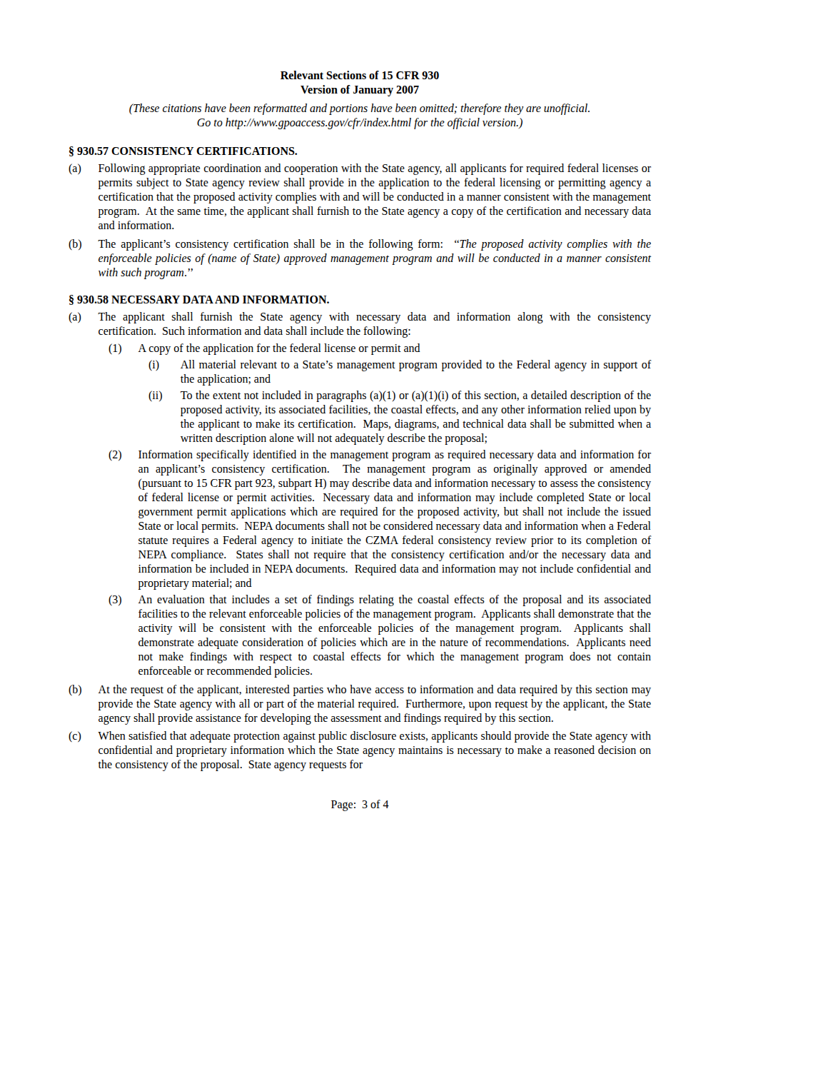Relevant Sections of 15 CFR 930
Version of January 2007
(These citations have been reformatted and portions have been omitted; therefore they are unofficial.
Go to http://www.gpoaccess.gov/cfr/index.html for the official version.)
§ 930.57 CONSISTENCY CERTIFICATIONS.
(a) Following appropriate coordination and cooperation with the State agency, all applicants for required federal licenses or permits subject to State agency review shall provide in the application to the federal licensing or permitting agency a certification that the proposed activity complies with and will be conducted in a manner consistent with the management program. At the same time, the applicant shall furnish to the State agency a copy of the certification and necessary data and information.
(b) The applicant’s consistency certification shall be in the following form: ‘‘The proposed activity complies with the enforceable policies of (name of State) approved management program and will be conducted in a manner consistent with such program.’’
§ 930.58 NECESSARY DATA AND INFORMATION.
(a) The applicant shall furnish the State agency with necessary data and information along with the consistency certification. Such information and data shall include the following:
(1) A copy of the application for the federal license or permit and
(i) All material relevant to a State’s management program provided to the Federal agency in support of the application; and
(ii) To the extent not included in paragraphs (a)(1) or (a)(1)(i) of this section, a detailed description of the proposed activity, its associated facilities, the coastal effects, and any other information relied upon by the applicant to make its certification. Maps, diagrams, and technical data shall be submitted when a written description alone will not adequately describe the proposal;
(2) Information specifically identified in the management program as required necessary data and information for an applicant’s consistency certification. The management program as originally approved or amended (pursuant to 15 CFR part 923, subpart H) may describe data and information necessary to assess the consistency of federal license or permit activities. Necessary data and information may include completed State or local government permit applications which are required for the proposed activity, but shall not include the issued State or local permits. NEPA documents shall not be considered necessary data and information when a Federal statute requires a Federal agency to initiate the CZMA federal consistency review prior to its completion of NEPA compliance. States shall not require that the consistency certification and/or the necessary data and information be included in NEPA documents. Required data and information may not include confidential and proprietary material; and
(3) An evaluation that includes a set of findings relating the coastal effects of the proposal and its associated facilities to the relevant enforceable policies of the management program. Applicants shall demonstrate that the activity will be consistent with the enforceable policies of the management program. Applicants shall demonstrate adequate consideration of policies which are in the nature of recommendations. Applicants need not make findings with respect to coastal effects for which the management program does not contain enforceable or recommended policies.
(b) At the request of the applicant, interested parties who have access to information and data required by this section may provide the State agency with all or part of the material required. Furthermore, upon request by the applicant, the State agency shall provide assistance for developing the assessment and findings required by this section.
(c) When satisfied that adequate protection against public disclosure exists, applicants should provide the State agency with confidential and proprietary information which the State agency maintains is necessary to make a reasoned decision on the consistency of the proposal. State agency requests for
Page: 3 of 4